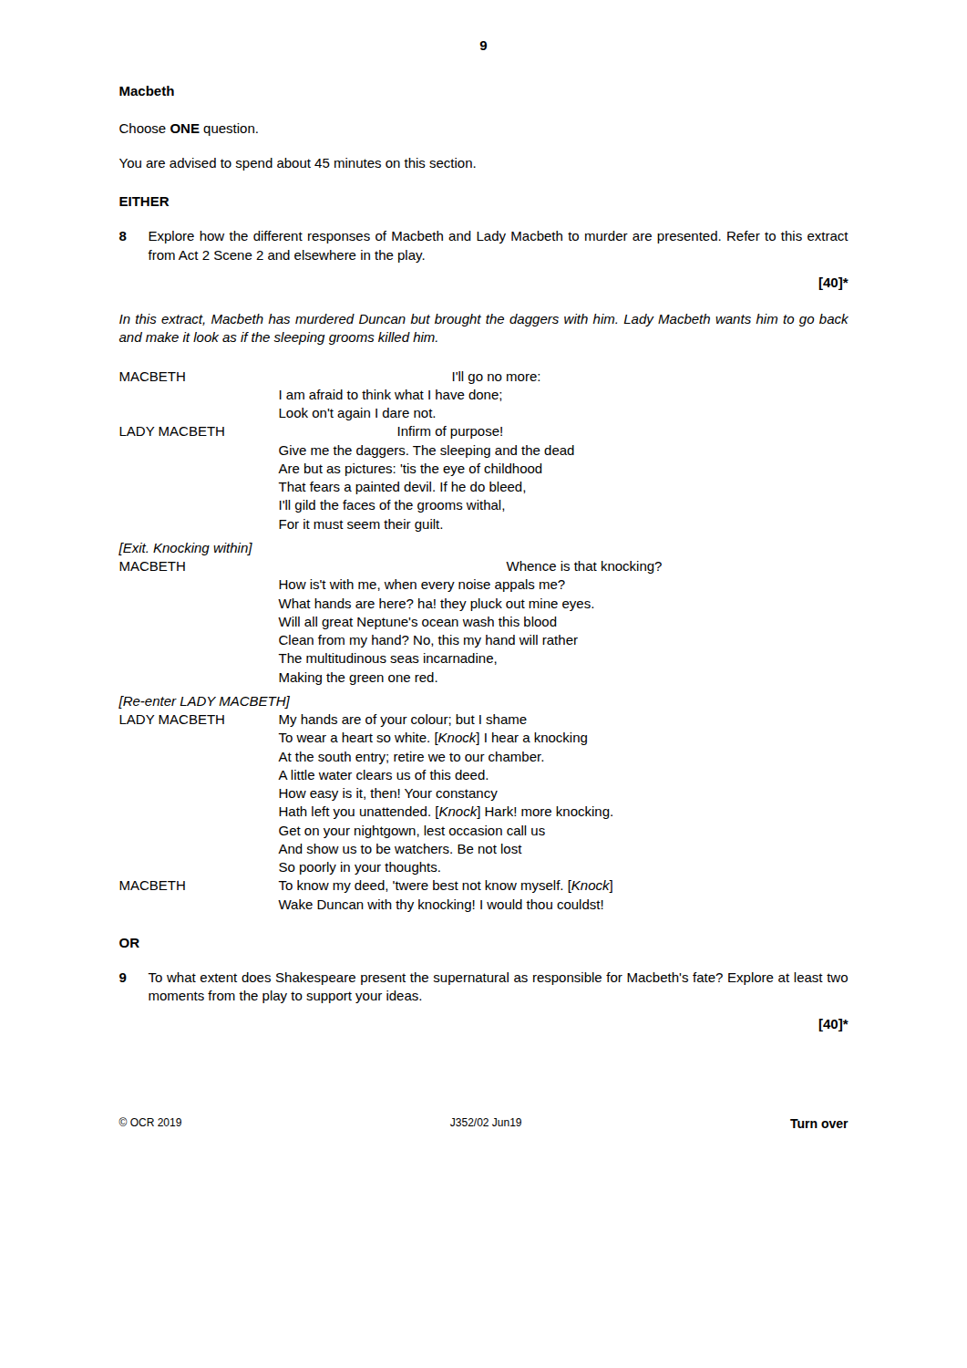9
Macbeth
Choose ONE question.
You are advised to spend about 45 minutes on this section.
EITHER
8
Explore how the different responses of Macbeth and Lady Macbeth to murder are presented. Refer to this extract from Act 2 Scene 2 and elsewhere in the play.
[40]*
In this extract, Macbeth has murdered Duncan but brought the daggers with him. Lady Macbeth wants him to go back and make it look as if the sleeping grooms killed him.
| MACBETH | I'll go no more: |
| | I am afraid to think what I have done; |
| | Look on't again I dare not. |
| LADY MACBETH | Infirm of purpose! |
| | Give me the daggers. The sleeping and the dead |
| | Are but as pictures: 'tis the eye of childhood |
| | That fears a painted devil. If he do bleed, |
| | I'll gild the faces of the grooms withal, |
| | For it must seem their guilt. |
[Exit. Knocking within]
| MACBETH | Whence is that knocking? |
| | How is't with me, when every noise appals me? |
| | What hands are here? ha! they pluck out mine eyes. |
| | Will all great Neptune's ocean wash this blood |
| | Clean from my hand? No, this my hand will rather |
| | The multitudinous seas incarnadine, |
| | Making the green one red. |
[Re-enter LADY MACBETH]
| LADY MACBETH | My hands are of your colour; but I shame |
| | To wear a heart so white. [ Knock ] I hear a knocking |
| | At the south entry; retire we to our chamber. |
| | A little water clears us of this deed. |
| | How easy is it, then! Your constancy |
| | Hath left you unattended. [ Knock ] Hark! more knocking. |
| | Get on your nightgown, lest occasion call us |
| | And show us to be watchers. Be not lost |
| | So poorly in your thoughts. |
| MACBETH | To know my deed, 'twere best not know myself. [ Knock ] |
| | Wake Duncan with thy knocking! I would thou couldst! |
OR
9
To what extent does Shakespeare present the supernatural as responsible for Macbeth's fate? Explore at least two moments from the play to support your ideas.
[40]*
© OCR 2019 J352/02 Jun19 Turn over